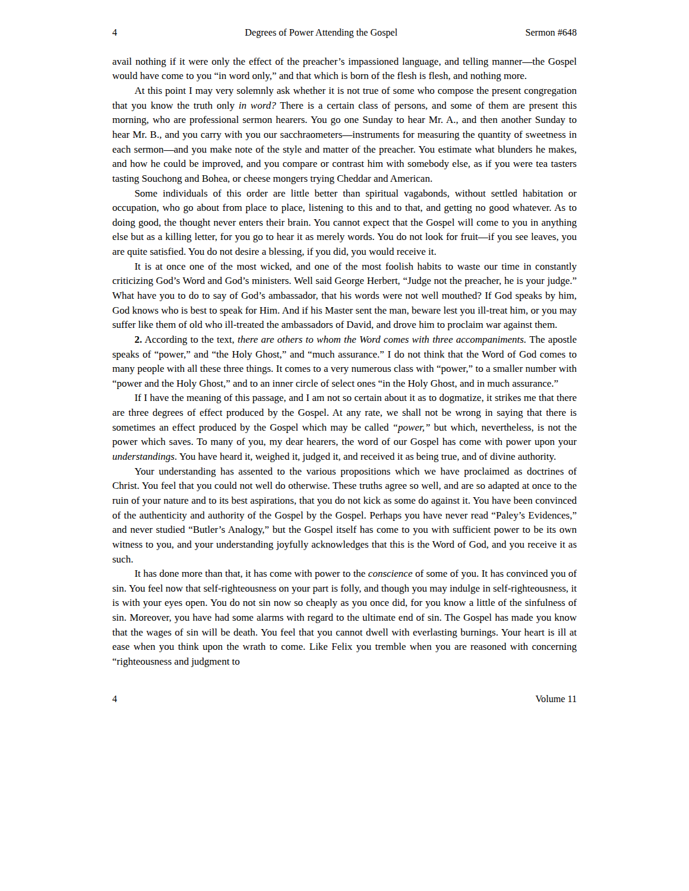4 Degrees of Power Attending the Gospel Sermon #648
avail nothing if it were only the effect of the preacher’s impassioned language, and telling manner—the Gospel would have come to you “in word only,” and that which is born of the flesh is flesh, and nothing more.
At this point I may very solemnly ask whether it is not true of some who compose the present congregation that you know the truth only in word? There is a certain class of persons, and some of them are present this morning, who are professional sermon hearers. You go one Sunday to hear Mr. A., and then another Sunday to hear Mr. B., and you carry with you our sacchraometers—instruments for measuring the quantity of sweetness in each sermon—and you make note of the style and matter of the preacher. You estimate what blunders he makes, and how he could be improved, and you compare or contrast him with somebody else, as if you were tea tasters tasting Souchong and Bohea, or cheese mongers trying Cheddar and American.
Some individuals of this order are little better than spiritual vagabonds, without settled habitation or occupation, who go about from place to place, listening to this and to that, and getting no good whatever. As to doing good, the thought never enters their brain. You cannot expect that the Gospel will come to you in anything else but as a killing letter, for you go to hear it as merely words. You do not look for fruit—if you see leaves, you are quite satisfied. You do not desire a blessing, if you did, you would receive it.
It is at once one of the most wicked, and one of the most foolish habits to waste our time in constantly criticizing God’s Word and God’s ministers. Well said George Herbert, “Judge not the preacher, he is your judge.” What have you to do to say of God’s ambassador, that his words were not well mouthed? If God speaks by him, God knows who is best to speak for Him. And if his Master sent the man, beware lest you ill-treat him, or you may suffer like them of old who ill-treated the ambassadors of David, and drove him to proclaim war against them.
2. According to the text, there are others to whom the Word comes with three accompaniments. The apostle speaks of “power,” and “the Holy Ghost,” and “much assurance.” I do not think that the Word of God comes to many people with all these three things. It comes to a very numerous class with “power,” to a smaller number with “power and the Holy Ghost,” and to an inner circle of select ones “in the Holy Ghost, and in much assurance.”
If I have the meaning of this passage, and I am not so certain about it as to dogmatize, it strikes me that there are three degrees of effect produced by the Gospel. At any rate, we shall not be wrong in saying that there is sometimes an effect produced by the Gospel which may be called “power,” but which, nevertheless, is not the power which saves. To many of you, my dear hearers, the word of our Gospel has come with power upon your understandings. You have heard it, weighed it, judged it, and received it as being true, and of divine authority.
Your understanding has assented to the various propositions which we have proclaimed as doctrines of Christ. You feel that you could not well do otherwise. These truths agree so well, and are so adapted at once to the ruin of your nature and to its best aspirations, that you do not kick as some do against it. You have been convinced of the authenticity and authority of the Gospel by the Gospel. Perhaps you have never read “Paley’s Evidences,” and never studied “Butler’s Analogy,” but the Gospel itself has come to you with sufficient power to be its own witness to you, and your understanding joyfully acknowledges that this is the Word of God, and you receive it as such.
It has done more than that, it has come with power to the conscience of some of you. It has convinced you of sin. You feel now that self-righteousness on your part is folly, and though you may indulge in self-righteousness, it is with your eyes open. You do not sin now so cheaply as you once did, for you know a little of the sinfulness of sin. Moreover, you have had some alarms with regard to the ultimate end of sin. The Gospel has made you know that the wages of sin will be death. You feel that you cannot dwell with everlasting burnings. Your heart is ill at ease when you think upon the wrath to come. Like Felix you tremble when you are reasoned with concerning “righteousness and judgment to
4 Volume 11